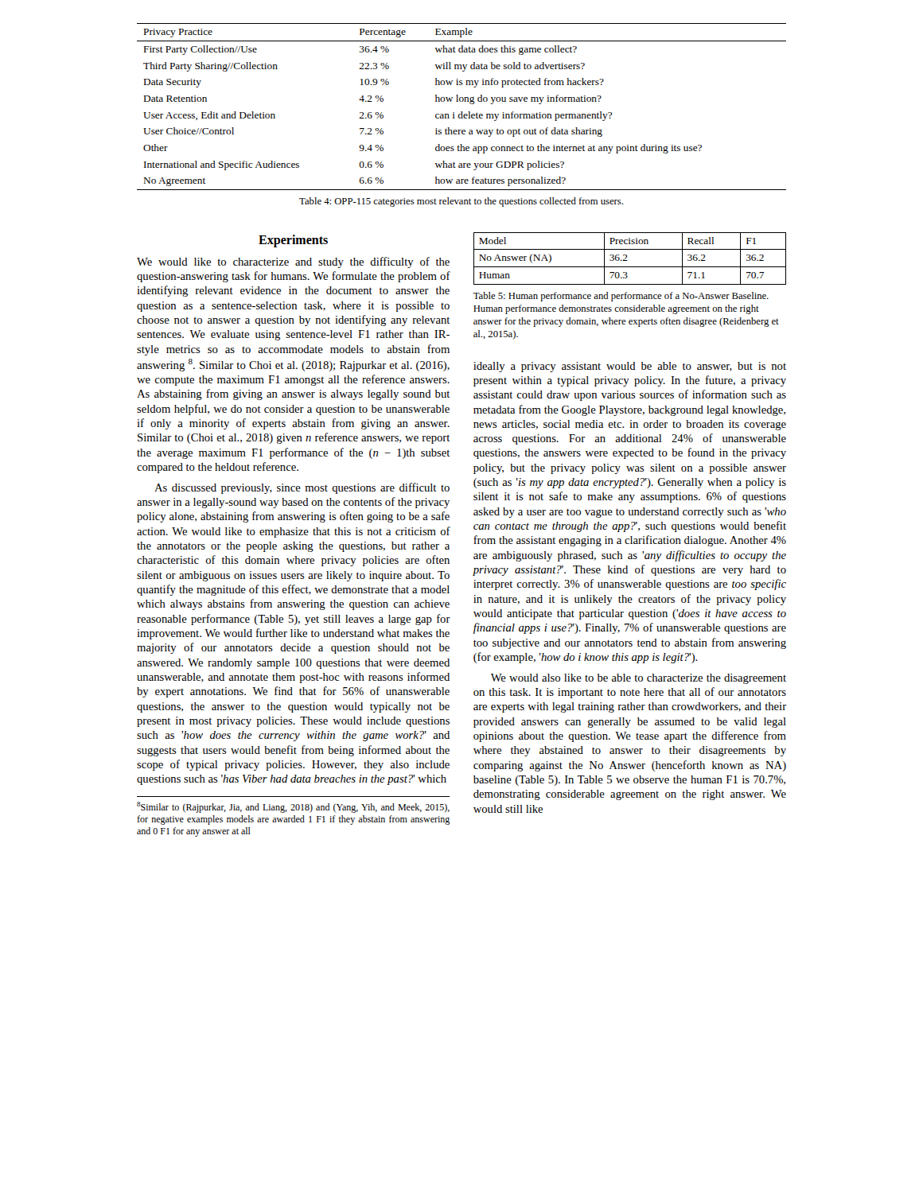| Privacy Practice | Percentage | Example |
| --- | --- | --- |
| First Party Collection//Use | 36.4 % | what data does this game collect? |
| Third Party Sharing//Collection | 22.3 % | will my data be sold to advertisers? |
| Data Security | 10.9 % | how is my info protected from hackers? |
| Data Retention | 4.2 % | how long do you save my information? |
| User Access, Edit and Deletion | 2.6 % | can i delete my information permanently? |
| User Choice//Control | 7.2 % | is there a way to opt out of data sharing |
| Other | 9.4 % | does the app connect to the internet at any point during its use? |
| International and Specific Audiences | 0.6 % | what are your GDPR policies? |
| No Agreement | 6.6 % | how are features personalized? |
Table 4: OPP-115 categories most relevant to the questions collected from users.
Experiments
We would like to characterize and study the difficulty of the question-answering task for humans. We formulate the problem of identifying relevant evidence in the document to answer the question as a sentence-selection task, where it is possible to choose not to answer a question by not identifying any relevant sentences. We evaluate using sentence-level F1 rather than IR-style metrics so as to accommodate models to abstain from answering 8. Similar to Choi et al. (2018); Rajpurkar et al. (2016), we compute the maximum F1 amongst all the reference answers. As abstaining from giving an answer is always legally sound but seldom helpful, we do not consider a question to be unanswerable if only a minority of experts abstain from giving an answer. Similar to (Choi et al., 2018) given n reference answers, we report the average maximum F1 performance of the (n − 1)th subset compared to the heldout reference.
As discussed previously, since most questions are difficult to answer in a legally-sound way based on the contents of the privacy policy alone, abstaining from answering is often going to be a safe action. We would like to emphasize that this is not a criticism of the annotators or the people asking the questions, but rather a characteristic of this domain where privacy policies are often silent or ambiguous on issues users are likely to inquire about. To quantify the magnitude of this effect, we demonstrate that a model which always abstains from answering the question can achieve reasonable performance (Table 5), yet still leaves a large gap for improvement. We would further like to understand what makes the majority of our annotators decide a question should not be answered. We randomly sample 100 questions that were deemed unanswerable, and annotate them post-hoc with reasons informed by expert annotations. We find that for 56% of unanswerable questions, the answer to the question would typically not be present in most privacy policies. These would include questions such as 'how does the currency within the game work?' and suggests that users would benefit from being informed about the scope of typical privacy policies. However, they also include questions such as 'has Viber had data breaches in the past?' which
8Similar to (Rajpurkar, Jia, and Liang, 2018) and (Yang, Yih, and Meek, 2015), for negative examples models are awarded 1 F1 if they abstain from answering and 0 F1 for any answer at all
| Model | Precision | Recall | F1 |
| --- | --- | --- | --- |
| No Answer (NA) | 36.2 | 36.2 | 36.2 |
| Human | 70.3 | 71.1 | 70.7 |
Table 5: Human performance and performance of a No-Answer Baseline. Human performance demonstrates considerable agreement on the right answer for the privacy domain, where experts often disagree (Reidenberg et al., 2015a).
ideally a privacy assistant would be able to answer, but is not present within a typical privacy policy. In the future, a privacy assistant could draw upon various sources of information such as metadata from the Google Playstore, background legal knowledge, news articles, social media etc. in order to broaden its coverage across questions. For an additional 24% of unanswerable questions, the answers were expected to be found in the privacy policy, but the privacy policy was silent on a possible answer (such as 'is my app data encrypted?'). Generally when a policy is silent it is not safe to make any assumptions. 6% of questions asked by a user are too vague to understand correctly such as 'who can contact me through the app?', such questions would benefit from the assistant engaging in a clarification dialogue. Another 4% are ambiguously phrased, such as 'any difficulties to occupy the privacy assistant?'. These kind of questions are very hard to interpret correctly. 3% of unanswerable questions are too specific in nature, and it is unlikely the creators of the privacy policy would anticipate that particular question ('does it have access to financial apps i use?'). Finally, 7% of unanswerable questions are too subjective and our annotators tend to abstain from answering (for example, 'how do i know this app is legit?').
We would also like to be able to characterize the disagreement on this task. It is important to note here that all of our annotators are experts with legal training rather than crowdworkers, and their provided answers can generally be assumed to be valid legal opinions about the question. We tease apart the difference from where they abstained to answer to their disagreements by comparing against the No Answer (henceforth known as NA) baseline (Table 5). In Table 5 we observe the human F1 is 70.7%, demonstrating considerable agreement on the right answer. We would still like